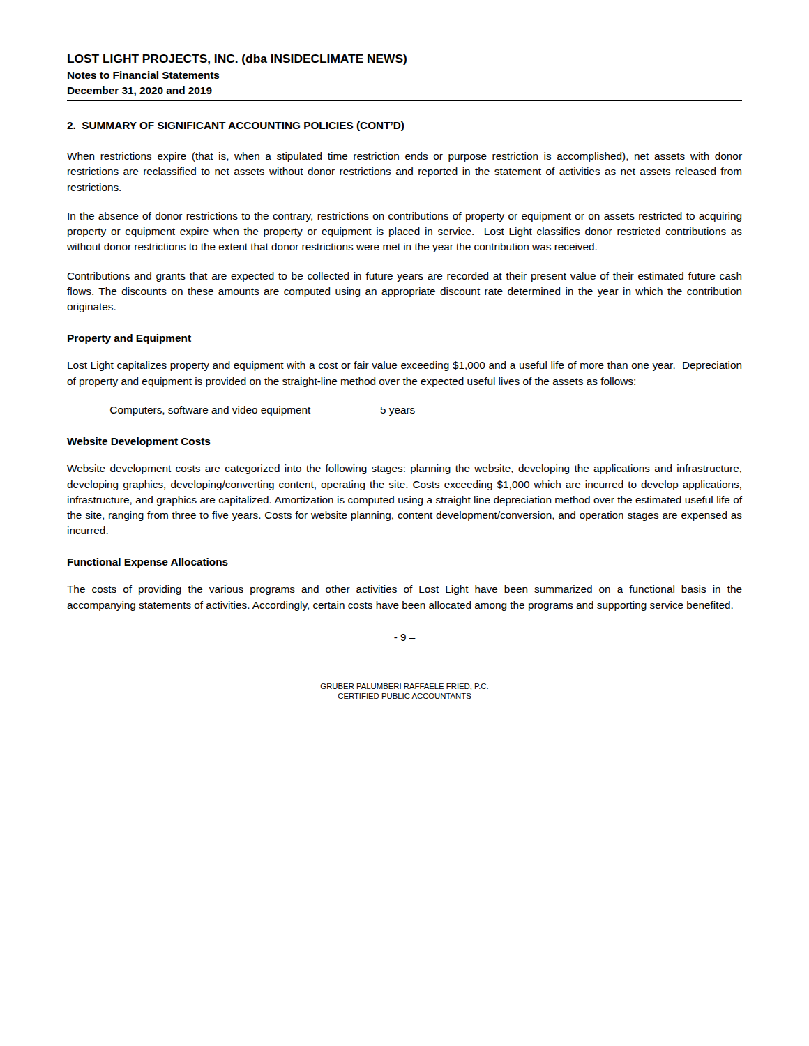LOST LIGHT PROJECTS, INC. (dba INSIDECLIMATE NEWS)
Notes to Financial Statements
December 31, 2020 and 2019
2. SUMMARY OF SIGNIFICANT ACCOUNTING POLICIES (CONT’D)
When restrictions expire (that is, when a stipulated time restriction ends or purpose restriction is accomplished), net assets with donor restrictions are reclassified to net assets without donor restrictions and reported in the statement of activities as net assets released from restrictions.
In the absence of donor restrictions to the contrary, restrictions on contributions of property or equipment or on assets restricted to acquiring property or equipment expire when the property or equipment is placed in service. Lost Light classifies donor restricted contributions as without donor restrictions to the extent that donor restrictions were met in the year the contribution was received.
Contributions and grants that are expected to be collected in future years are recorded at their present value of their estimated future cash flows. The discounts on these amounts are computed using an appropriate discount rate determined in the year in which the contribution originates.
Property and Equipment
Lost Light capitalizes property and equipment with a cost or fair value exceeding $1,000 and a useful life of more than one year. Depreciation of property and equipment is provided on the straight-line method over the expected useful lives of the assets as follows:
Computers, software and video equipment 5 years
Website Development Costs
Website development costs are categorized into the following stages: planning the website, developing the applications and infrastructure, developing graphics, developing/converting content, operating the site. Costs exceeding $1,000 which are incurred to develop applications, infrastructure, and graphics are capitalized. Amortization is computed using a straight line depreciation method over the estimated useful life of the site, ranging from three to five years. Costs for website planning, content development/conversion, and operation stages are expensed as incurred.
Functional Expense Allocations
The costs of providing the various programs and other activities of Lost Light have been summarized on a functional basis in the accompanying statements of activities. Accordingly, certain costs have been allocated among the programs and supporting service benefited.
- 9 –
GRUBER PALUMBERI RAFFAELE FRIED, P.C.
CERTIFIED PUBLIC ACCOUNTANTS